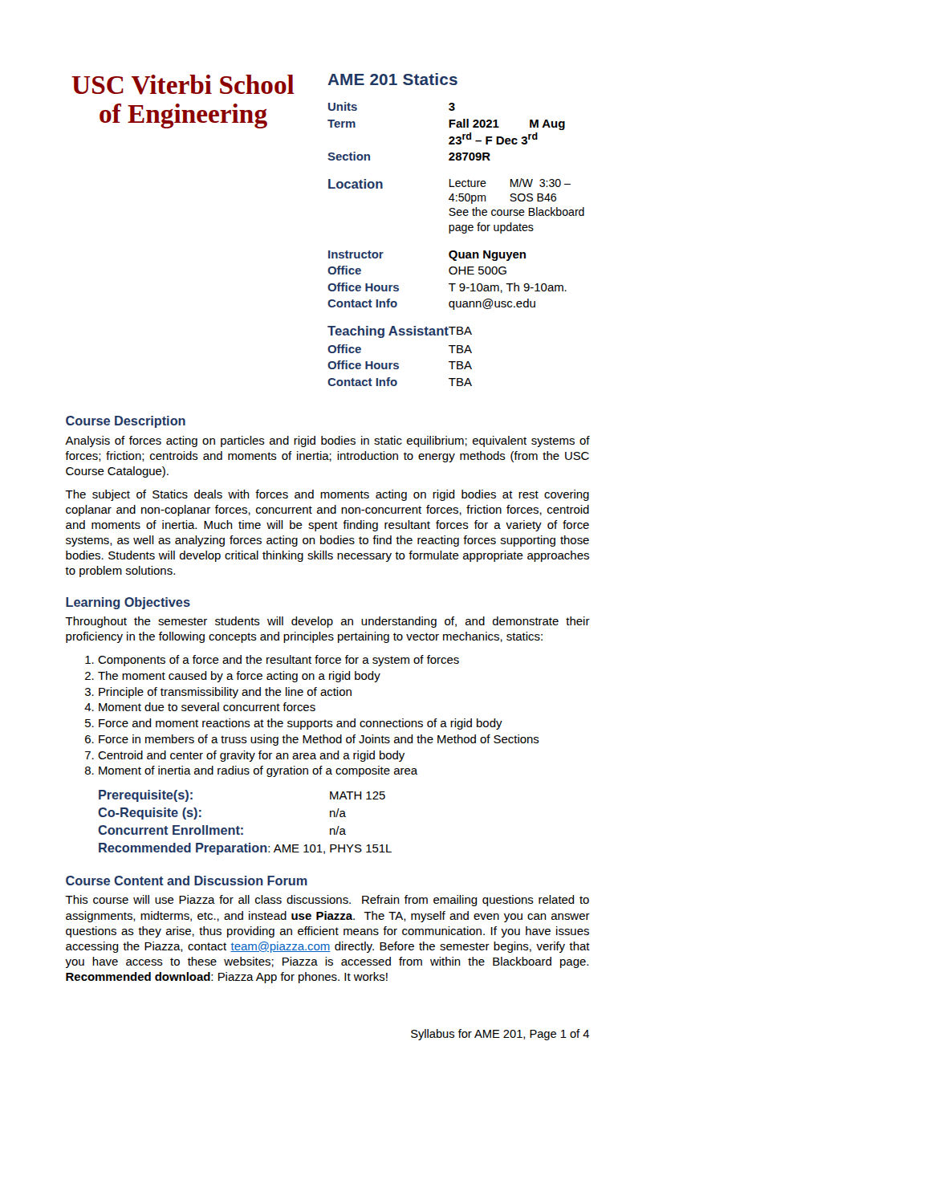USC Viterbi Schoolof Engineering
AME 201 Statics
| Units | 3 |
| Term | Fall 2021 M Aug 23 rd – F Dec 3 rd |
| Section | 28709R |
| Location | Lecture M/W 3:30 – 4:50pm SOS B46 See the course Blackboard page for updates |
| Instructor | Quan Nguyen |
| Office | OHE 500G |
| Office Hours | T 9-10am, Th 9-10am. |
| Contact Info | quann@usc.edu |
| Teaching Assistant | TBA |
| Office | TBA |
| Office Hours | TBA |
| Contact Info | TBA |
Course Description
Analysis of forces acting on particles and rigid bodies in static equilibrium; equivalent systems of forces; friction; centroids and moments of inertia; introduction to energy methods (from the USC Course Catalogue).
The subject of Statics deals with forces and moments acting on rigid bodies at rest covering coplanar and non-coplanar forces, concurrent and non-concurrent forces, friction forces, centroid and moments of inertia. Much time will be spent finding resultant forces for a variety of force systems, as well as analyzing forces acting on bodies to find the reacting forces supporting those bodies. Students will develop critical thinking skills necessary to formulate appropriate approaches to problem solutions.
Learning Objectives
Throughout the semester students will develop an understanding of, and demonstrate their proficiency in the following concepts and principles pertaining to vector mechanics, statics:
Components of a force and the resultant force for a system of forces
The moment caused by a force acting on a rigid body
Principle of transmissibility and the line of action
Moment due to several concurrent forces
Force and moment reactions at the supports and connections of a rigid body
Force in members of a truss using the Method of Joints and the Method of Sections
Centroid and center of gravity for an area and a rigid body
Moment of inertia and radius of gyration of a composite area
| Prerequisite(s): | MATH 125 |
| Co-Requisite (s): | n/a |
| Concurrent Enrollment: | n/a |
| Recommended Preparation : AME 101, PHYS 151L |
Course Content and Discussion Forum
This course will use Piazza for all class discussions. Refrain from emailing questions related to assignments, midterms, etc., and instead use Piazza. The TA, myself and even you can answer questions as they arise, thus providing an efficient means for communication. If you have issues accessing the Piazza, contact team@piazza.com directly. Before the semester begins, verify that you have access to these websites; Piazza is accessed from within the Blackboard page. Recommended download: Piazza App for phones. It works!
Syllabus for AME 201, Page 1 of 4